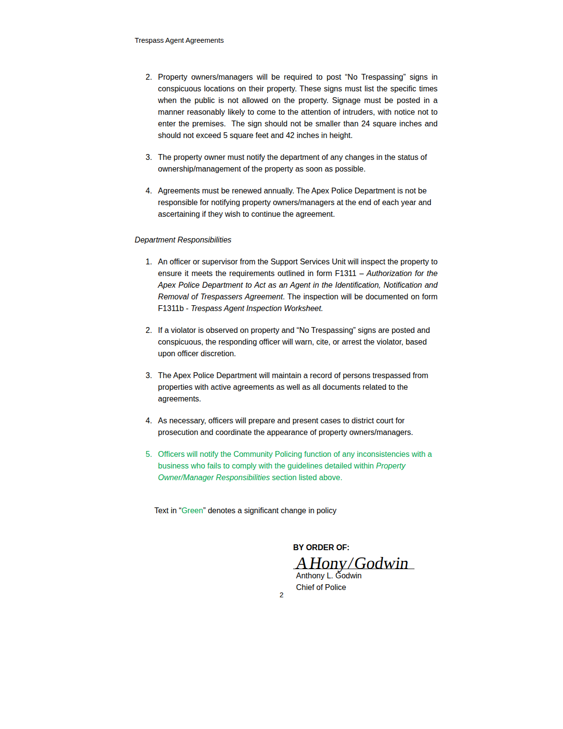Trespass Agent Agreements
Property owners/managers will be required to post “No Trespassing” signs in conspicuous locations on their property. These signs must list the specific times when the public is not allowed on the property. Signage must be posted in a manner reasonably likely to come to the attention of intruders, with notice not to enter the premises. The sign should not be smaller than 24 square inches and should not exceed 5 square feet and 42 inches in height.
The property owner must notify the department of any changes in the status of ownership/management of the property as soon as possible.
Agreements must be renewed annually. The Apex Police Department is not be responsible for notifying property owners/managers at the end of each year and ascertaining if they wish to continue the agreement.
Department Responsibilities
An officer or supervisor from the Support Services Unit will inspect the property to ensure it meets the requirements outlined in form F1311 – Authorization for the Apex Police Department to Act as an Agent in the Identification, Notification and Removal of Trespassers Agreement. The inspection will be documented on form F1311b - Trespass Agent Inspection Worksheet.
If a violator is observed on property and “No Trespassing” signs are posted and conspicuous, the responding officer will warn, cite, or arrest the violator, based upon officer discretion.
The Apex Police Department will maintain a record of persons trespassed from properties with active agreements as well as all documents related to the agreements.
As necessary, officers will prepare and present cases to district court for prosecution and coordinate the appearance of property owners/managers.
Officers will notify the Community Policing function of any inconsistencies with a business who fails to comply with the guidelines detailed within Property Owner/Manager Responsibilities section listed above.
Text in “Green” denotes a significant change in policy
BY ORDER OF:
A Hony / Godwin
Anthony L. Godwin
Chief of Police
2